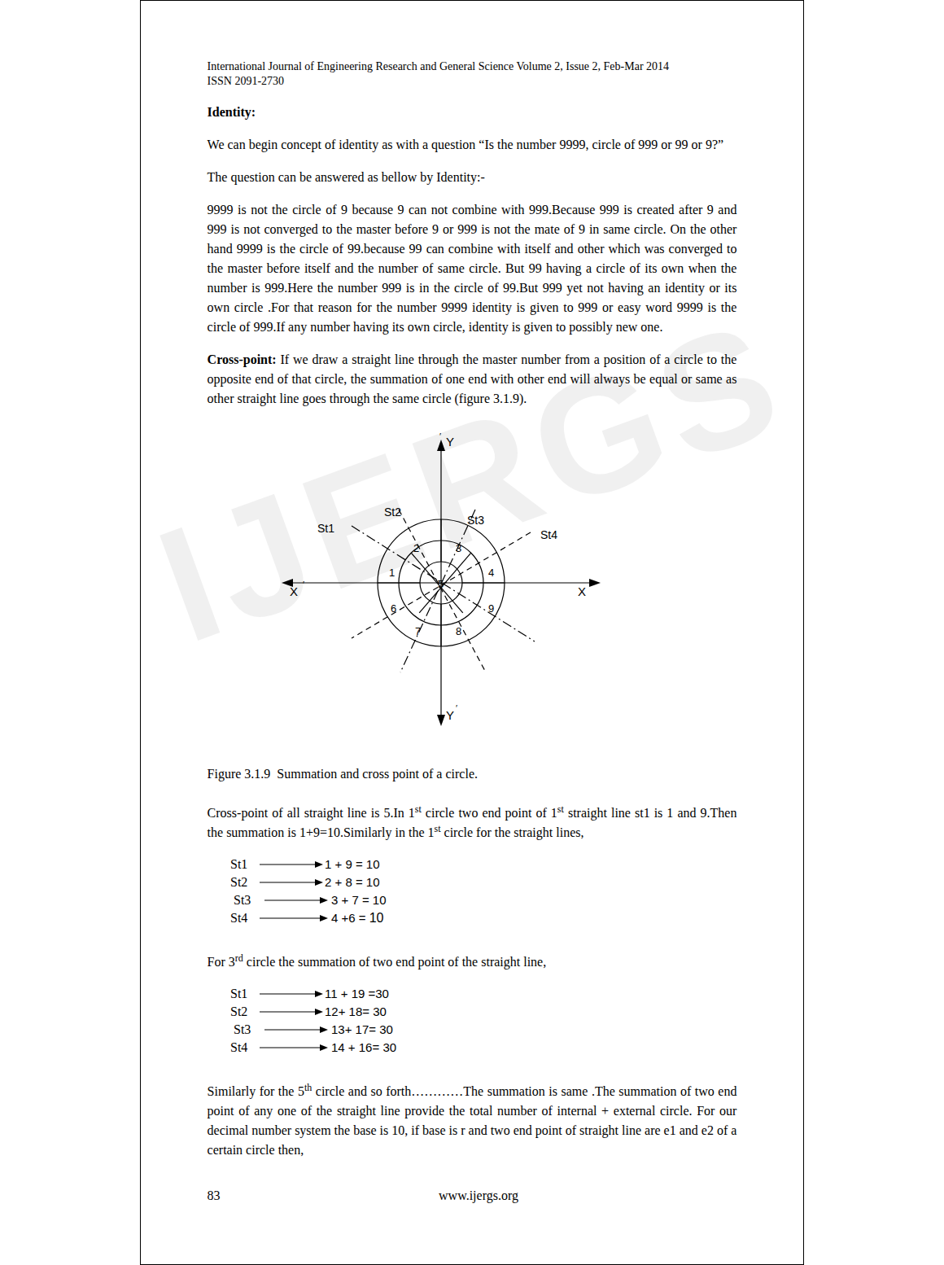IJERGS
International Journal of Engineering Research and General Science Volume 2, Issue 2, Feb-Mar 2014
ISSN 2091-2730
Identity:
We can begin concept of identity as with a question “Is the number 9999, circle of 999 or 99 or 9?”
The question can be answered as bellow by Identity:-
9999 is not the circle of 9 because 9 can not combine with 999.Because 999 is created after 9 and 999 is not converged to the master before 9 or 999 is not the mate of 9 in same circle. On the other hand 9999 is the circle of 99.because 99 can combine with itself and other which was converged to the master before itself and the number of same circle. But 99 having a circle of its own when the number is 999.Here the number 999 is in the circle of 99.But 999 yet not having an identity or its own circle .For that reason for the number 9999 identity is given to 999 or easy word 9999 is the circle of 999.If any number having its own circle, identity is given to possibly new one.
Cross-point: If we draw a straight line through the master number from a position of a circle to the opposite end of that circle, the summation of one end with other end will always be equal or same as other straight line goes through the same circle (figure 3.1.9).
Y Y X X ′ ′ ′ St2 St3 St1 St4 2 3 1 4 5 6 9 7 8
Figure 3.1.9 Summation and cross point of a circle.
Cross-point of all straight line is 5.In 1st circle two end point of 1st straight line st1 is 1 and 9.Then the summation is 1+9=10.Similarly in the 1st circle for the straight lines,
St1 St2 St3 St4 1 + 9 = 10 2 + 8 = 10 3 + 7 = 10 4 +6 = 10
For 3rd circle the summation of two end point of the straight line,
St1 St2 St3 St4 11 + 19 =30 12+ 18= 30 13+ 17= 30 14 + 16= 30
Similarly for the 5th circle and so forth…………The summation is same .The summation of two end point of any one of the straight line provide the total number of internal + external circle. For our decimal number system the base is 10, if base is r and two end point of straight line are e1 and e2 of a certain circle then,
83 www.ijergs.org